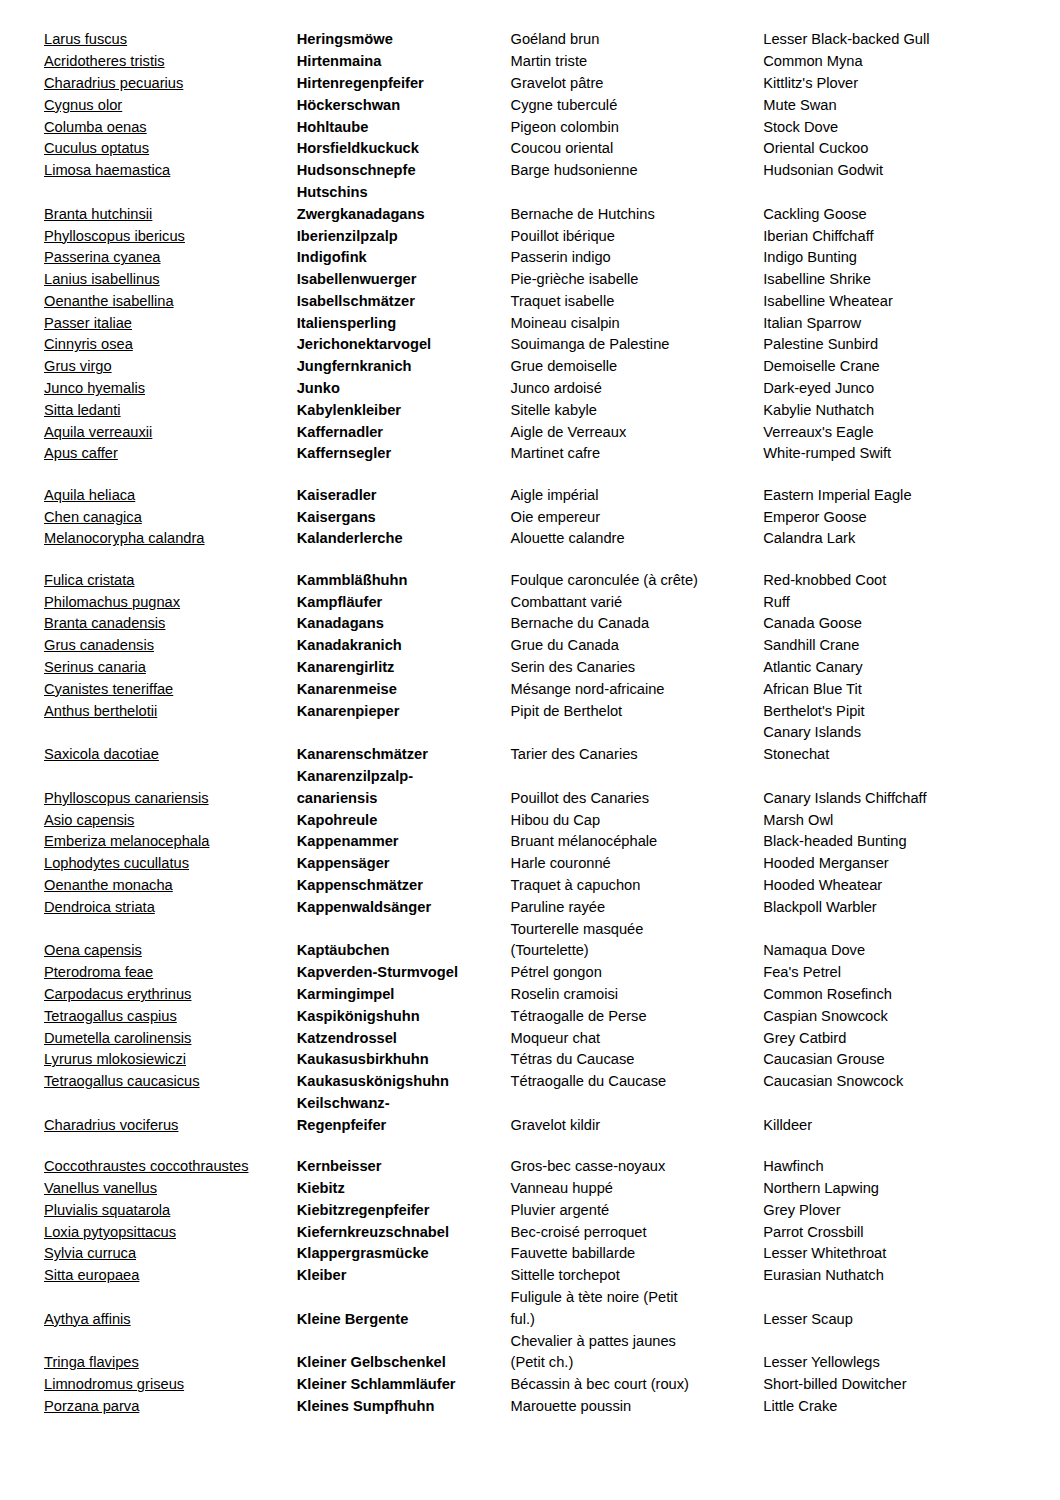| Larus fuscus | Heringsmöwe | Goéland brun | Lesser Black-backed Gull |
| Acridotheres tristis | Hirtenmaina | Martin triste | Common Myna |
| Charadrius pecuarius | Hirtenregenpfeifer | Gravelot pâtre | Kittlitz's Plover |
| Cygnus olor | Höckerschwan | Cygne tuberculé | Mute Swan |
| Columba oenas | Hohltaube | Pigeon colombin | Stock Dove |
| Cuculus optatus | Horsfieldkuckuck | Coucou oriental | Oriental Cuckoo |
| Limosa haemastica | Hudsonschnepfe | Barge hudsonienne | Hudsonian Godwit |
| | Hutschins | | |
| Branta hutchinsii | Zwergkanadagans | Bernache de Hutchins | Cackling Goose |
| Phylloscopus ibericus | Iberienzilpzalp | Pouillot ibérique | Iberian Chiffchaff |
| Passerina cyanea | Indigofink | Passerin indigo | Indigo Bunting |
| Lanius isabellinus | Isabellenwuerger | Pie-grièche isabelle | Isabelline Shrike |
| Oenanthe isabellina | Isabellschmätzer | Traquet isabelle | Isabelline Wheatear |
| Passer italiae | Italiensperling | Moineau cisalpin | Italian Sparrow |
| Cinnyris osea | Jerichonektarvogel | Souimanga de Palestine | Palestine Sunbird |
| Grus virgo | Jungfernkranich | Grue demoiselle | Demoiselle Crane |
| Junco hyemalis | Junko | Junco ardoisé | Dark-eyed Junco |
| Sitta ledanti | Kabylenkleiber | Sitelle kabyle | Kabylie Nuthatch |
| Aquila verreauxii | Kaffernadler | Aigle de Verreaux | Verreaux's Eagle |
| Apus caffer | Kaffernsegler | Martinet cafre | White-rumped Swift |
| Aquila heliaca | Kaiseradler | Aigle impérial | Eastern Imperial Eagle |
| Chen canagica | Kaisergans | Oie empereur | Emperor Goose |
| Melanocorypha calandra | Kalanderlerche | Alouette calandre | Calandra Lark |
| Fulica cristata | Kammbläßhuhn | Foulque caronculée (à crête) | Red-knobbed Coot |
| Philomachus pugnax | Kampfläufer | Combattant varié | Ruff |
| Branta canadensis | Kanadagans | Bernache du Canada | Canada Goose |
| Grus canadensis | Kanadakranich | Grue du Canada | Sandhill Crane |
| Serinus canaria | Kanarengirlitz | Serin des Canaries | Atlantic Canary |
| Cyanistes teneriffae | Kanarenmeise | Mésange nord-africaine | African Blue Tit |
| Anthus berthelotii | Kanarenpieper | Pipit de Berthelot | Berthelot's Pipit |
| | | | Canary Islands |
| Saxicola dacotiae | Kanarenschmätzer | Tarier des Canaries | Stonechat |
| | Kanarenzilpzalp- | | |
| Phylloscopus canariensis | canariensis | Pouillot des Canaries | Canary Islands Chiffchaff |
| Asio capensis | Kapohreule | Hibou du Cap | Marsh Owl |
| Emberiza melanocephala | Kappenammer | Bruant mélanocéphale | Black-headed Bunting |
| Lophodytes cucullatus | Kappensäger | Harle couronné | Hooded Merganser |
| Oenanthe monacha | Kappenschmätzer | Traquet à capuchon | Hooded Wheatear |
| Dendroica striata | Kappenwaldsänger | Paruline rayée | Blackpoll Warbler |
| | | Tourterelle masquée | |
| Oena capensis | Kaptäubchen | (Tourtelette) | Namaqua Dove |
| Pterodroma feae | Kapverden-Sturmvogel | Pétrel gongon | Fea's Petrel |
| Carpodacus erythrinus | Karmingimpel | Roselin cramoisi | Common Rosefinch |
| Tetraogallus caspius | Kaspikönigshuhn | Tétraogalle de Perse | Caspian Snowcock |
| Dumetella carolinensis | Katzendrossel | Moqueur chat | Grey Catbird |
| Lyrurus mlokosiewiczi | Kaukasusbirkhuhn | Tétras du Caucase | Caucasian Grouse |
| Tetraogallus caucasicus | Kaukasuskönigshuhn | Tétraogalle du Caucase | Caucasian Snowcock |
| | Keilschwanz- | | |
| Charadrius vociferus | Regenpfeifer | Gravelot kildir | Killdeer |
| Coccothraustes coccothraustes | Kernbeisser | Gros-bec casse-noyaux | Hawfinch |
| Vanellus vanellus | Kiebitz | Vanneau huppé | Northern Lapwing |
| Pluvialis squatarola | Kiebitzregenpfeifer | Pluvier argenté | Grey Plover |
| Loxia pytyopsittacus | Kiefernkreuzschnabel | Bec-croisé perroquet | Parrot Crossbill |
| Sylvia curruca | Klappergrasmücke | Fauvette babillarde | Lesser Whitethroat |
| Sitta europaea | Kleiber | Sittelle torchepot | Eurasian Nuthatch |
| | | Fuligule à tète noire (Petit | |
| Aythya affinis | Kleine Bergente | ful.) | Lesser Scaup |
| | | Chevalier à pattes jaunes | |
| Tringa flavipes | Kleiner Gelbschenkel | (Petit ch.) | Lesser Yellowlegs |
| Limnodromus griseus | Kleiner Schlammläufer | Bécassin à bec court (roux) | Short-billed Dowitcher |
| Porzana parva | Kleines Sumpfhuhn | Marouette poussin | Little Crake |